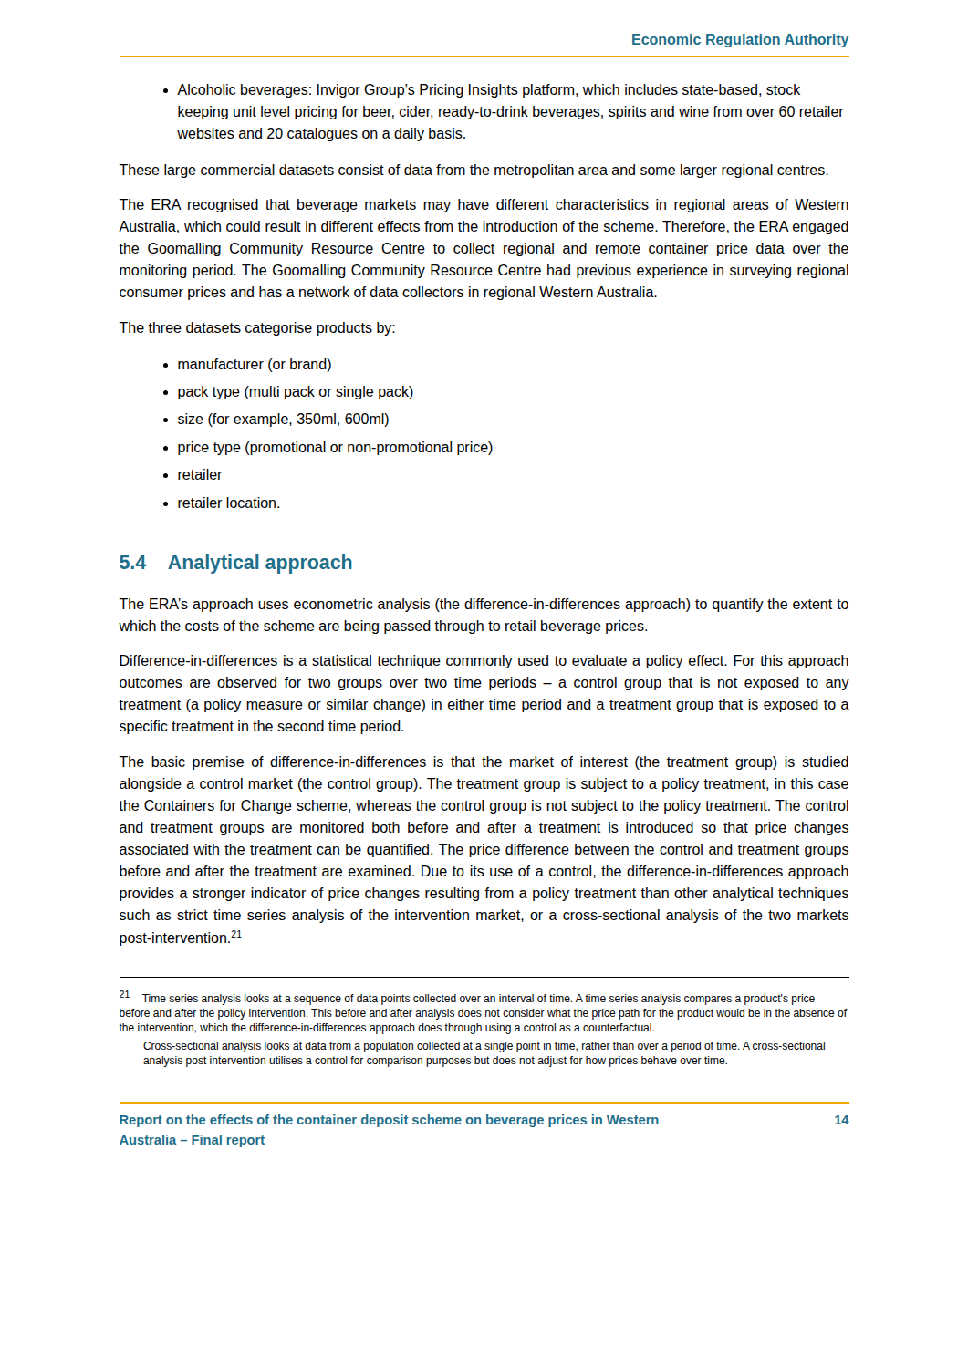Economic Regulation Authority
Alcoholic beverages: Invigor Group’s Pricing Insights platform, which includes state-based, stock keeping unit level pricing for beer, cider, ready-to-drink beverages, spirits and wine from over 60 retailer websites and 20 catalogues on a daily basis.
These large commercial datasets consist of data from the metropolitan area and some larger regional centres.
The ERA recognised that beverage markets may have different characteristics in regional areas of Western Australia, which could result in different effects from the introduction of the scheme. Therefore, the ERA engaged the Goomalling Community Resource Centre to collect regional and remote container price data over the monitoring period. The Goomalling Community Resource Centre had previous experience in surveying regional consumer prices and has a network of data collectors in regional Western Australia.
The three datasets categorise products by:
manufacturer (or brand)
pack type (multi pack or single pack)
size (for example, 350ml, 600ml)
price type (promotional or non-promotional price)
retailer
retailer location.
5.4 Analytical approach
The ERA’s approach uses econometric analysis (the difference-in-differences approach) to quantify the extent to which the costs of the scheme are being passed through to retail beverage prices.
Difference-in-differences is a statistical technique commonly used to evaluate a policy effect. For this approach outcomes are observed for two groups over two time periods – a control group that is not exposed to any treatment (a policy measure or similar change) in either time period and a treatment group that is exposed to a specific treatment in the second time period.
The basic premise of difference-in-differences is that the market of interest (the treatment group) is studied alongside a control market (the control group). The treatment group is subject to a policy treatment, in this case the Containers for Change scheme, whereas the control group is not subject to the policy treatment. The control and treatment groups are monitored both before and after a treatment is introduced so that price changes associated with the treatment can be quantified. The price difference between the control and treatment groups before and after the treatment are examined. Due to its use of a control, the difference-in-differences approach provides a stronger indicator of price changes resulting from a policy treatment than other analytical techniques such as strict time series analysis of the intervention market, or a cross-sectional analysis of the two markets post-intervention.21
21 Time series analysis looks at a sequence of data points collected over an interval of time. A time series analysis compares a product's price before and after the policy intervention. This before and after analysis does not consider what the price path for the product would be in the absence of the intervention, which the difference-in-differences approach does through using a control as a counterfactual.
Cross-sectional analysis looks at data from a population collected at a single point in time, rather than over a period of time. A cross-sectional analysis post intervention utilises a control for comparison purposes but does not adjust for how prices behave over time.
Report on the effects of the container deposit scheme on beverage prices in Western Australia – Final report 14